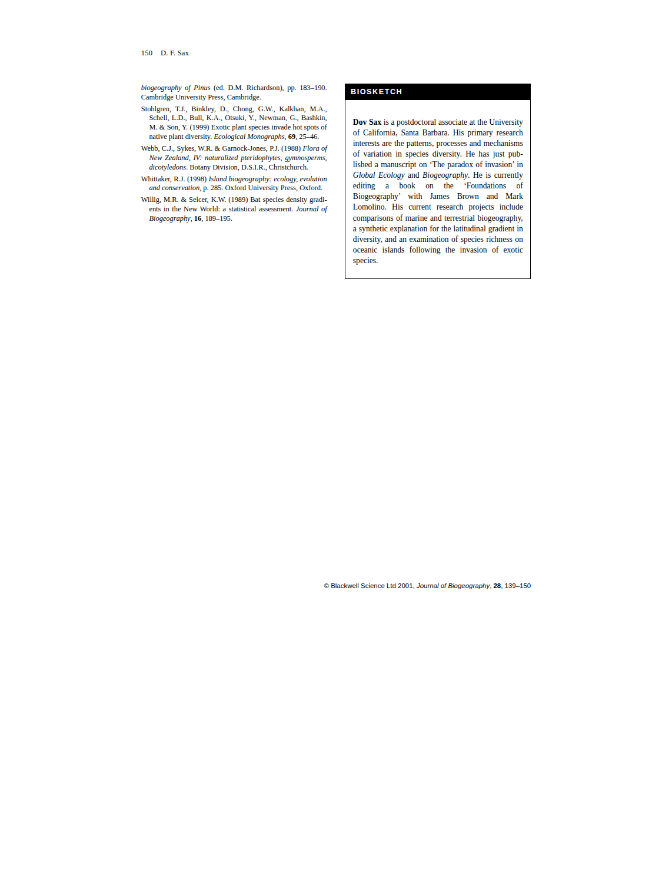150 D. F. Sax
biogeography of Pinus (ed. D.M. Richardson), pp. 183–190. Cambridge University Press, Cambridge.
Stohlgren, T.J., Binkley, D., Chong, G.W., Kalkhan, M.A., Schell, L.D., Bull, K.A., Otsuki, Y., Newman, G., Bashkin, M. & Son, Y. (1999) Exotic plant species invade hot spots of native plant diversity. Ecological Monographs, 69, 25–46.
Webb, C.J., Sykes, W.R. & Garnock-Jones, P.J. (1988) Flora of New Zealand, IV: naturalized pteridophytes, gymnosperms, dicotyledons. Botany Division, D.S.I.R., Christchurch.
Whittaker, R.J. (1998) Island biogeography: ecology, evolution and conservation, p. 285. Oxford University Press, Oxford.
Willig, M.R. & Selcer, K.W. (1989) Bat species density gradients in the New World: a statistical assessment. Journal of Biogeography, 16, 189–195.
BIOSKETCH
Dov Sax is a postdoctoral associate at the University of California, Santa Barbara. His primary research interests are the patterns, processes and mechanisms of variation in species diversity. He has just published a manuscript on ‘The paradox of invasion’ in Global Ecology and Biogeography. He is currently editing a book on the ‘Foundations of Biogeography’ with James Brown and Mark Lomolino. His current research projects include comparisons of marine and terrestrial biogeography, a synthetic explanation for the latitudinal gradient in diversity, and an examination of species richness on oceanic islands following the invasion of exotic species.
© Blackwell Science Ltd 2001, Journal of Biogeography, 28, 139–150